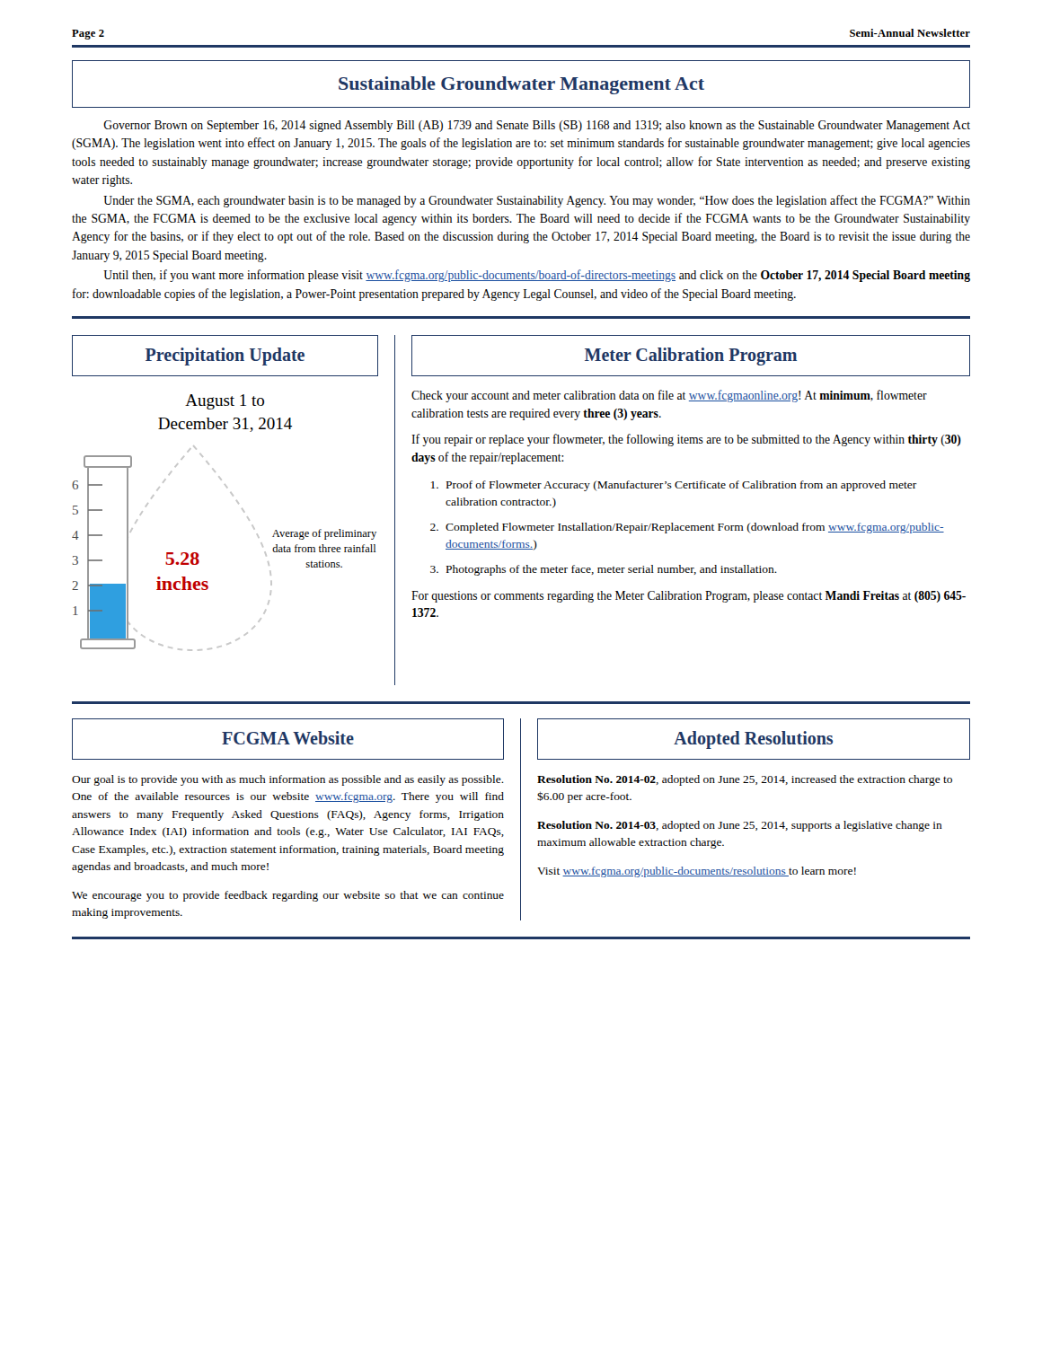Page 2
Semi-Annual Newsletter
Sustainable Groundwater Management Act
Governor Brown on September 16, 2014 signed Assembly Bill (AB) 1739 and Senate Bills (SB) 1168 and 1319; also known as the Sustainable Groundwater Management Act (SGMA). The legislation went into effect on January 1, 2015. The goals of the legislation are to: set minimum standards for sustainable groundwater management; give local agencies tools needed to sustainably manage groundwater; increase groundwater storage; provide opportunity for local control; allow for State intervention as needed; and preserve existing water rights.
Under the SGMA, each groundwater basin is to be managed by a Groundwater Sustainability Agency. You may wonder, “How does the legislation affect the FCGMA?” Within the SGMA, the FCGMA is deemed to be the exclusive local agency within its borders. The Board will need to decide if the FCGMA wants to be the Groundwater Sustainability Agency for the basins, or if they elect to opt out of the role. Based on the discussion during the October 17, 2014 Special Board meeting, the Board is to revisit the issue during the January 9, 2015 Special Board meeting.
Until then, if you want more information please visit www.fcgma.org/public-documents/board-of-directors-meetings and click on the October 17, 2014 Special Board meeting for: downloadable copies of the legislation, a Power-Point presentation prepared by Agency Legal Counsel, and video of the Special Board meeting.
Precipitation Update
August 1 to December 31, 2014
6 5 4 3 2 1
5.28
inches
Average of preliminary data from three rainfall stations.
Meter Calibration Program
Check your account and meter calibration data on file at www.fcgmaonline.org! At minimum, flowmeter calibration tests are required every three (3) years.
If you repair or replace your flowmeter, the following items are to be submitted to the Agency within thirty (30) days of the repair/replacement:
Proof of Flowmeter Accuracy (Manufacturer’s Certificate of Calibration from an approved meter calibration contractor.)
Completed Flowmeter Installation/Repair/Replacement Form (download from www.fcgma.org/public-documents/forms.)
Photographs of the meter face, meter serial number, and installation.
For questions or comments regarding the Meter Calibration Program, please contact Mandi Freitas at (805) 645-1372.
FCGMA Website
Our goal is to provide you with as much information as possible and as easily as possible. One of the available resources is our website www.fcgma.org. There you will find answers to many Frequently Asked Questions (FAQs), Agency forms, Irrigation Allowance Index (IAI) information and tools (e.g., Water Use Calculator, IAI FAQs, Case Examples, etc.), extraction statement information, training materials, Board meeting agendas and broadcasts, and much more!
We encourage you to provide feedback regarding our website so that we can continue making improvements.
Adopted Resolutions
Resolution No. 2014-02, adopted on June 25, 2014, increased the extraction charge to $6.00 per acre-foot.
Resolution No. 2014-03, adopted on June 25, 2014, supports a legislative change in maximum allowable extraction charge.
Visit www.fcgma.org/public-documents/resolutions to learn more!